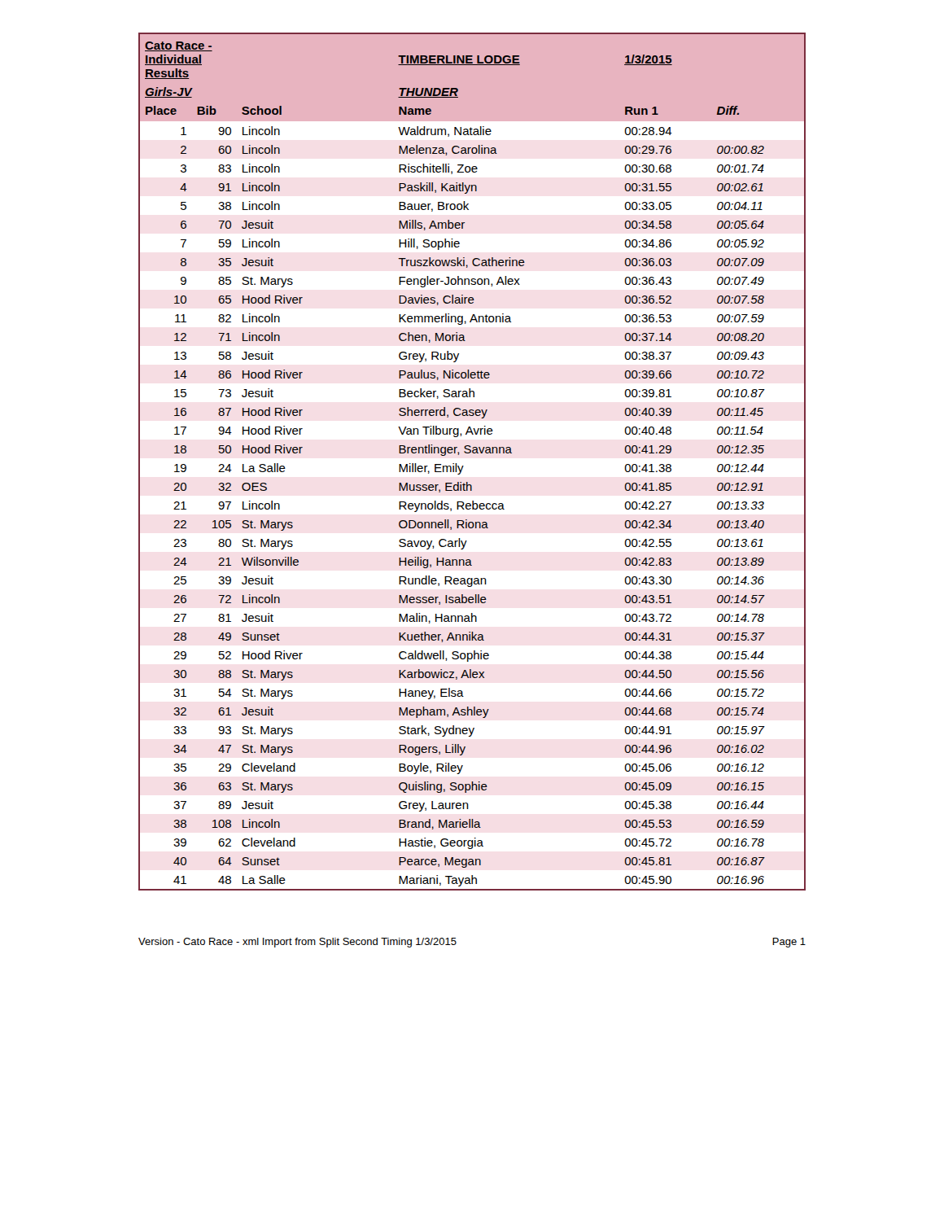| Cato Race - Individual Results | | TIMBERLINE LODGE | 1/3/2015 |
| Girls-JV | | THUNDER | |
| Place | Bib | School | Name | Run 1 | Diff. |
| 1 | 90 | Lincoln | Waldrum, Natalie | 00:28.94 | |
| 2 | 60 | Lincoln | Melenza, Carolina | 00:29.76 | 00:00.82 |
| 3 | 83 | Lincoln | Rischitelli, Zoe | 00:30.68 | 00:01.74 |
| 4 | 91 | Lincoln | Paskill, Kaitlyn | 00:31.55 | 00:02.61 |
| 5 | 38 | Lincoln | Bauer, Brook | 00:33.05 | 00:04.11 |
| 6 | 70 | Jesuit | Mills, Amber | 00:34.58 | 00:05.64 |
| 7 | 59 | Lincoln | Hill, Sophie | 00:34.86 | 00:05.92 |
| 8 | 35 | Jesuit | Truszkowski, Catherine | 00:36.03 | 00:07.09 |
| 9 | 85 | St. Marys | Fengler-Johnson, Alex | 00:36.43 | 00:07.49 |
| 10 | 65 | Hood River | Davies, Claire | 00:36.52 | 00:07.58 |
| 11 | 82 | Lincoln | Kemmerling, Antonia | 00:36.53 | 00:07.59 |
| 12 | 71 | Lincoln | Chen, Moria | 00:37.14 | 00:08.20 |
| 13 | 58 | Jesuit | Grey, Ruby | 00:38.37 | 00:09.43 |
| 14 | 86 | Hood River | Paulus, Nicolette | 00:39.66 | 00:10.72 |
| 15 | 73 | Jesuit | Becker, Sarah | 00:39.81 | 00:10.87 |
| 16 | 87 | Hood River | Sherrerd, Casey | 00:40.39 | 00:11.45 |
| 17 | 94 | Hood River | Van Tilburg, Avrie | 00:40.48 | 00:11.54 |
| 18 | 50 | Hood River | Brentlinger, Savanna | 00:41.29 | 00:12.35 |
| 19 | 24 | La Salle | Miller, Emily | 00:41.38 | 00:12.44 |
| 20 | 32 | OES | Musser, Edith | 00:41.85 | 00:12.91 |
| 21 | 97 | Lincoln | Reynolds, Rebecca | 00:42.27 | 00:13.33 |
| 22 | 105 | St. Marys | ODonnell, Riona | 00:42.34 | 00:13.40 |
| 23 | 80 | St. Marys | Savoy, Carly | 00:42.55 | 00:13.61 |
| 24 | 21 | Wilsonville | Heilig, Hanna | 00:42.83 | 00:13.89 |
| 25 | 39 | Jesuit | Rundle, Reagan | 00:43.30 | 00:14.36 |
| 26 | 72 | Lincoln | Messer, Isabelle | 00:43.51 | 00:14.57 |
| 27 | 81 | Jesuit | Malin, Hannah | 00:43.72 | 00:14.78 |
| 28 | 49 | Sunset | Kuether, Annika | 00:44.31 | 00:15.37 |
| 29 | 52 | Hood River | Caldwell, Sophie | 00:44.38 | 00:15.44 |
| 30 | 88 | St. Marys | Karbowicz, Alex | 00:44.50 | 00:15.56 |
| 31 | 54 | St. Marys | Haney, Elsa | 00:44.66 | 00:15.72 |
| 32 | 61 | Jesuit | Mepham, Ashley | 00:44.68 | 00:15.74 |
| 33 | 93 | St. Marys | Stark, Sydney | 00:44.91 | 00:15.97 |
| 34 | 47 | St. Marys | Rogers, Lilly | 00:44.96 | 00:16.02 |
| 35 | 29 | Cleveland | Boyle, Riley | 00:45.06 | 00:16.12 |
| 36 | 63 | St. Marys | Quisling, Sophie | 00:45.09 | 00:16.15 |
| 37 | 89 | Jesuit | Grey, Lauren | 00:45.38 | 00:16.44 |
| 38 | 108 | Lincoln | Brand, Mariella | 00:45.53 | 00:16.59 |
| 39 | 62 | Cleveland | Hastie, Georgia | 00:45.72 | 00:16.78 |
| 40 | 64 | Sunset | Pearce, Megan | 00:45.81 | 00:16.87 |
| 41 | 48 | La Salle | Mariani, Tayah | 00:45.90 | 00:16.96 |
Version - Cato Race - xml Import from Split Second Timing 1/3/2015
Page 1